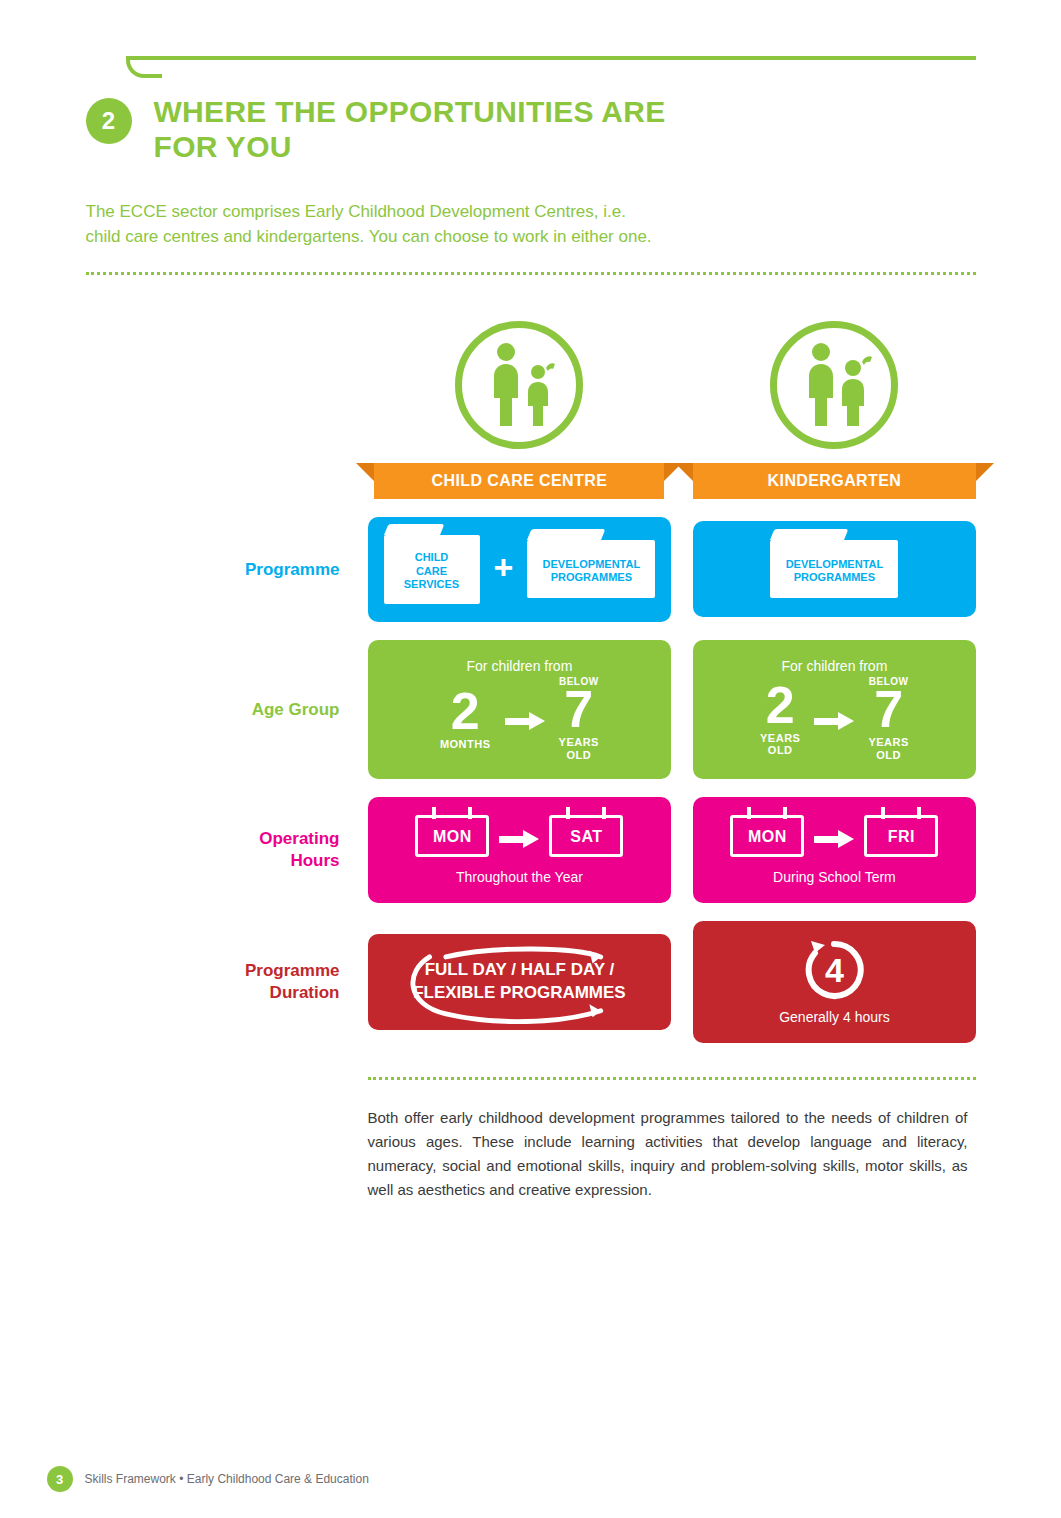2
Where the Opportunities Are
For You
The ECCE sector comprises Early Childhood Development Centres, i.e.
child care centres and kindergartens. You can choose to work in either one.
Child Care Centre
Kindergarten
Programme
Child
Care
Services
+
Developmental
Programmes
Developmental
Programmes
Age Group
For children from
2
Months
Below
7
Years
Old
For children from
2
Years
Old
Below
7
Years
Old
Operating
Hours
MON
SAT
Throughout the Year
MON
FRI
During School Term
Programme
Duration
Full Day / Half Day /
Flexible Programmes
4
Generally 4 hours
Both offer early childhood development programmes tailored to the needs of children of various ages. These include learning activities that develop language and literacy, numeracy, social and emotional skills, inquiry and problem-solving skills, motor skills, as well as aesthetics and creative expression.
3
Skills Framework • Early Childhood Care & Education